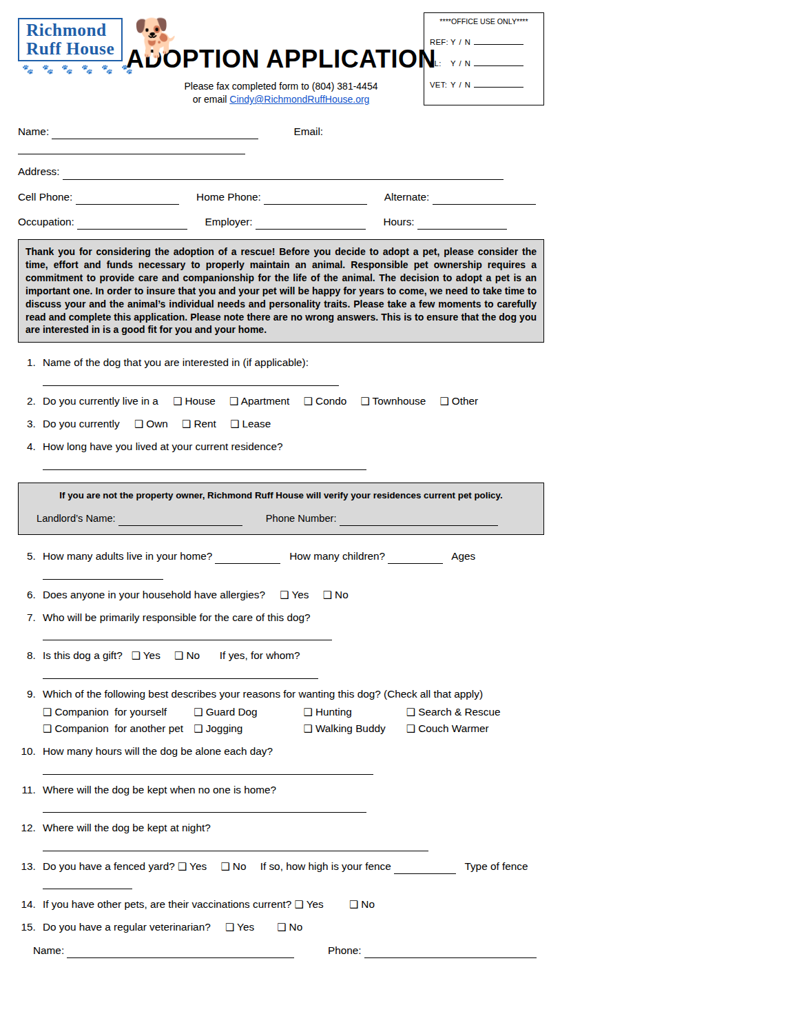Richmond Ruff House
🐕
🐾 🐾 🐾 🐾 🐾 🐾
****OFFICE USE ONLY****
REF: Y / N
LL: Y / N
VET: Y / N
ADOPTION APPLICATION
Please fax completed form to (804) 381-4454
or email Cindy@RichmondRuffHouse.org
Name: Email:
Address:
Cell Phone: Home Phone: Alternate:
Occupation: Employer: Hours:
Thank you for considering the adoption of a rescue! Before you decide to adopt a pet, please consider the time, effort and funds necessary to properly maintain an animal. Responsible pet ownership requires a commitment to provide care and companionship for the life of the animal. The decision to adopt a pet is an important one. In order to insure that you and your pet will be happy for years to come, we need to take time to discuss your and the animal’s individual needs and personality traits. Please take a few moments to carefully read and complete this application. Please note there are no wrong answers. This is to ensure that the dog you are interested in is a good fit for you and your home.
Name of the dog that you are interested in (if applicable):
Do you currently live in a ❑ House ❑ Apartment ❑ Condo ❑ Townhouse ❑ Other
Do you currently ❑ Own ❑ Rent ❑ Lease
How long have you lived at your current residence?
If you are not the property owner, Richmond Ruff House will verify your residences current pet policy.
Landlord’s Name: Phone Number:
How many adults live in your home? How many children? Ages
Does anyone in your household have allergies? ❑ Yes ❑ No
Who will be primarily responsible for the care of this dog?
Is this dog a gift? ❑ Yes ❑ No If yes, for whom?
Which of the following best describes your reasons for wanting this dog? (Check all that apply)
❑ Companion for yourself ❑ Guard Dog ❑ Hunting ❑ Search & Rescue
❑ Companion for another pet ❑ Jogging ❑ Walking Buddy ❑ Couch Warmer
How many hours will the dog be alone each day?
Where will the dog be kept when no one is home?
Where will the dog be kept at night?
Do you have a fenced yard? ❑ Yes ❑ No If so, how high is your fence Type of fence
If you have other pets, are their vaccinations current? ❑ Yes ❑ No
Do you have a regular veterinarian? ❑ Yes ❑ No
Name: Phone: